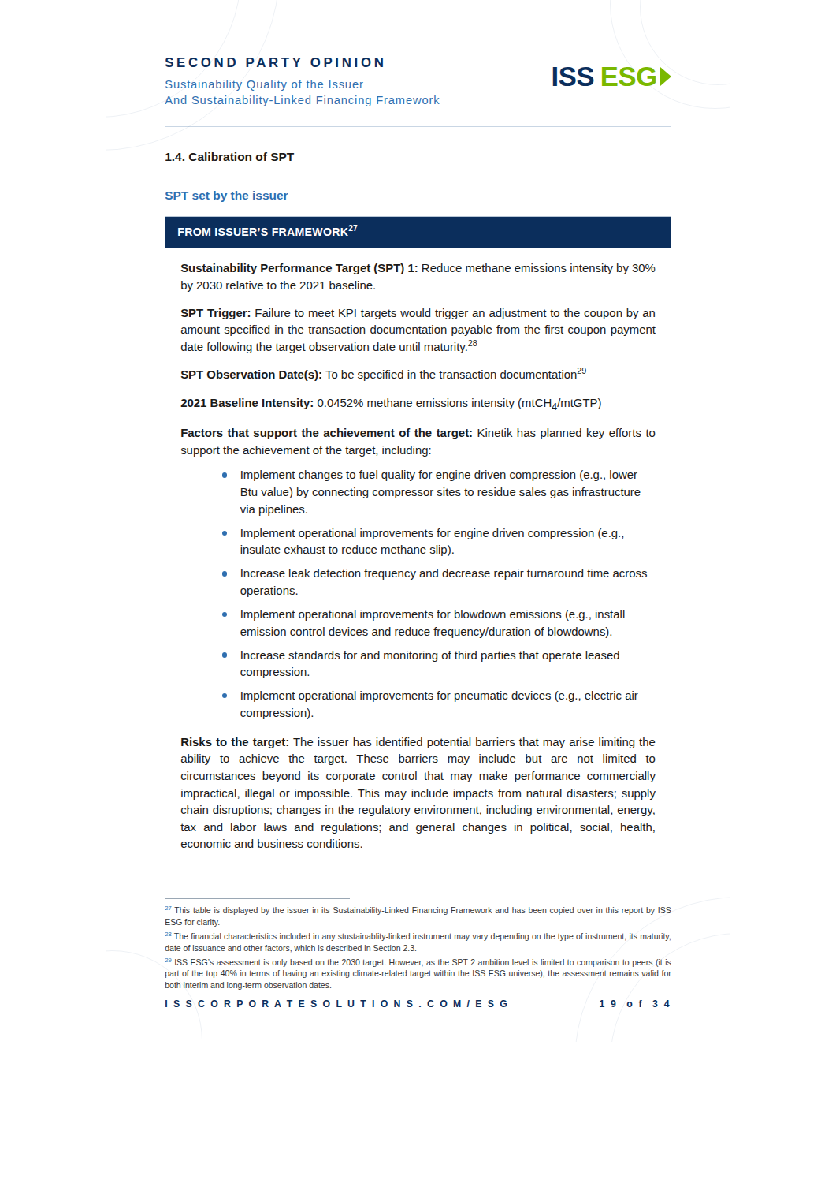Second Party Opinion
Sustainability Quality of the Issuer
And Sustainability-Linked Financing Framework
ISS ESG
1.4. Calibration of SPT
SPT set by the issuer
FROM ISSUER’S FRAMEWORK27
Sustainability Performance Target (SPT) 1: Reduce methane emissions intensity by 30% by 2030 relative to the 2021 baseline.
SPT Trigger: Failure to meet KPI targets would trigger an adjustment to the coupon by an amount specified in the transaction documentation payable from the first coupon payment date following the target observation date until maturity.28
SPT Observation Date(s): To be specified in the transaction documentation29
2021 Baseline Intensity: 0.0452% methane emissions intensity (mtCH4/mtGTP)
Factors that support the achievement of the target: Kinetik has planned key efforts to support the achievement of the target, including:
Implement changes to fuel quality for engine driven compression (e.g., lower Btu value) by connecting compressor sites to residue sales gas infrastructure via pipelines.
Implement operational improvements for engine driven compression (e.g., insulate exhaust to reduce methane slip).
Increase leak detection frequency and decrease repair turnaround time across operations.
Implement operational improvements for blowdown emissions (e.g., install emission control devices and reduce frequency/duration of blowdowns).
Increase standards for and monitoring of third parties that operate leased compression.
Implement operational improvements for pneumatic devices (e.g., electric air compression).
Risks to the target: The issuer has identified potential barriers that may arise limiting the ability to achieve the target. These barriers may include but are not limited to circumstances beyond its corporate control that may make performance commercially impractical, illegal or impossible. This may include impacts from natural disasters; supply chain disruptions; changes in the regulatory environment, including environmental, energy, tax and labor laws and regulations; and general changes in political, social, health, economic and business conditions.
27 This table is displayed by the issuer in its Sustainability-Linked Financing Framework and has been copied over in this report by ISS ESG for clarity.
28 The financial characteristics included in any stustainablity-linked instrument may vary depending on the type of instrument, its maturity, date of issuance and other factors, which is described in Section 2.3.
29 ISS ESG’s assessment is only based on the 2030 target. However, as the SPT 2 ambition level is limited to comparison to peers (it is part of the top 40% in terms of having an existing climate-related target within the ISS ESG universe), the assessment remains valid for both interim and long-term observation dates.
I S S C O R P O R A T E S O L U T I O N S . C O M / E S G
1 9 o f 3 4